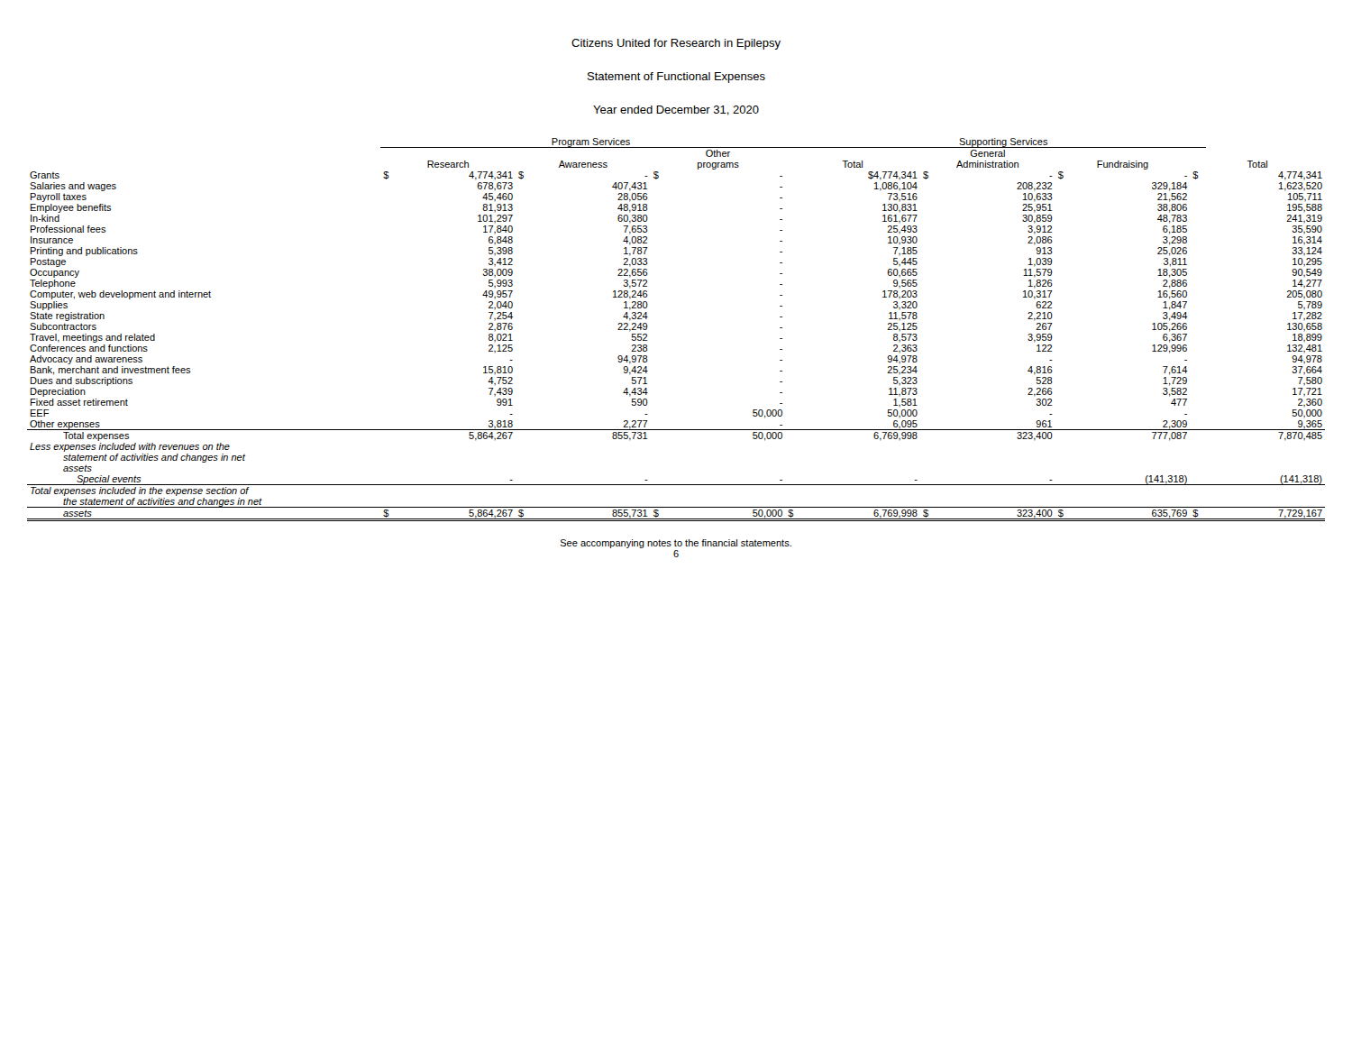Citizens United for Research in Epilepsy
Statement of Functional Expenses
Year ended December 31, 2020
| | Program Services | Supporting Services |
| --- | --- | --- |
| | | | Other | | General | | |
| | Research | Awareness | programs | Total | Administration | Fundraising | Total |
| Grants | $ | 4,774,341 | $ | - | $ | - | | $4,774,341 | $ | - | $ | - | $ | 4,774,341 |
| Salaries and wages | | 678,673 | | 407,431 | | - | | 1,086,104 | | 208,232 | | 329,184 | | 1,623,520 |
| Payroll taxes | | 45,460 | | 28,056 | | - | | 73,516 | | 10,633 | | 21,562 | | 105,711 |
| Employee benefits | | 81,913 | | 48,918 | | - | | 130,831 | | 25,951 | | 38,806 | | 195,588 |
| In-kind | | 101,297 | | 60,380 | | - | | 161,677 | | 30,859 | | 48,783 | | 241,319 |
| Professional fees | | 17,840 | | 7,653 | | - | | 25,493 | | 3,912 | | 6,185 | | 35,590 |
| Insurance | | 6,848 | | 4,082 | | - | | 10,930 | | 2,086 | | 3,298 | | 16,314 |
| Printing and publications | | 5,398 | | 1,787 | | - | | 7,185 | | 913 | | 25,026 | | 33,124 |
| Postage | | 3,412 | | 2,033 | | - | | 5,445 | | 1,039 | | 3,811 | | 10,295 |
| Occupancy | | 38,009 | | 22,656 | | - | | 60,665 | | 11,579 | | 18,305 | | 90,549 |
| Telephone | | 5,993 | | 3,572 | | - | | 9,565 | | 1,826 | | 2,886 | | 14,277 |
| Computer, web development and internet | | 49,957 | | 128,246 | | - | | 178,203 | | 10,317 | | 16,560 | | 205,080 |
| Supplies | | 2,040 | | 1,280 | | - | | 3,320 | | 622 | | 1,847 | | 5,789 |
| State registration | | 7,254 | | 4,324 | | - | | 11,578 | | 2,210 | | 3,494 | | 17,282 |
| Subcontractors | | 2,876 | | 22,249 | | - | | 25,125 | | 267 | | 105,266 | | 130,658 |
| Travel, meetings and related | | 8,021 | | 552 | | - | | 8,573 | | 3,959 | | 6,367 | | 18,899 |
| Conferences and functions | | 2,125 | | 238 | | - | | 2,363 | | 122 | | 129,996 | | 132,481 |
| Advocacy and awareness | | - | | 94,978 | | - | | 94,978 | | - | | - | | 94,978 |
| Bank, merchant and investment fees | | 15,810 | | 9,424 | | - | | 25,234 | | 4,816 | | 7,614 | | 37,664 |
| Dues and subscriptions | | 4,752 | | 571 | | - | | 5,323 | | 528 | | 1,729 | | 7,580 |
| Depreciation | | 7,439 | | 4,434 | | - | | 11,873 | | 2,266 | | 3,582 | | 17,721 |
| Fixed asset retirement | | 991 | | 590 | | - | | 1,581 | | 302 | | 477 | | 2,360 |
| EEF | | - | | - | | 50,000 | | 50,000 | | - | | - | | 50,000 |
| Other expenses | | 3,818 | | 2,277 | | - | | 6,095 | | 961 | | 2,309 | | 9,365 |
| Total expenses | | 5,864,267 | | 855,731 | | 50,000 | | 6,769,998 | | 323,400 | | 777,087 | | 7,870,485 |
| Less expenses included with revenues on the | |
| statement of activities and changes in net | |
| assets | |
| Special events | | - | | - | | - | | - | | - | | (141,318) | | (141,318) |
| Total expenses included in the expense section of | |
| the statement of activities and changes in net | |
| assets | $ | 5,864,267 | $ | 855,731 | $ | 50,000 | $ | 6,769,998 | $ | 323,400 | $ | 635,769 | $ | 7,729,167 |
See accompanying notes to the financial statements.
6